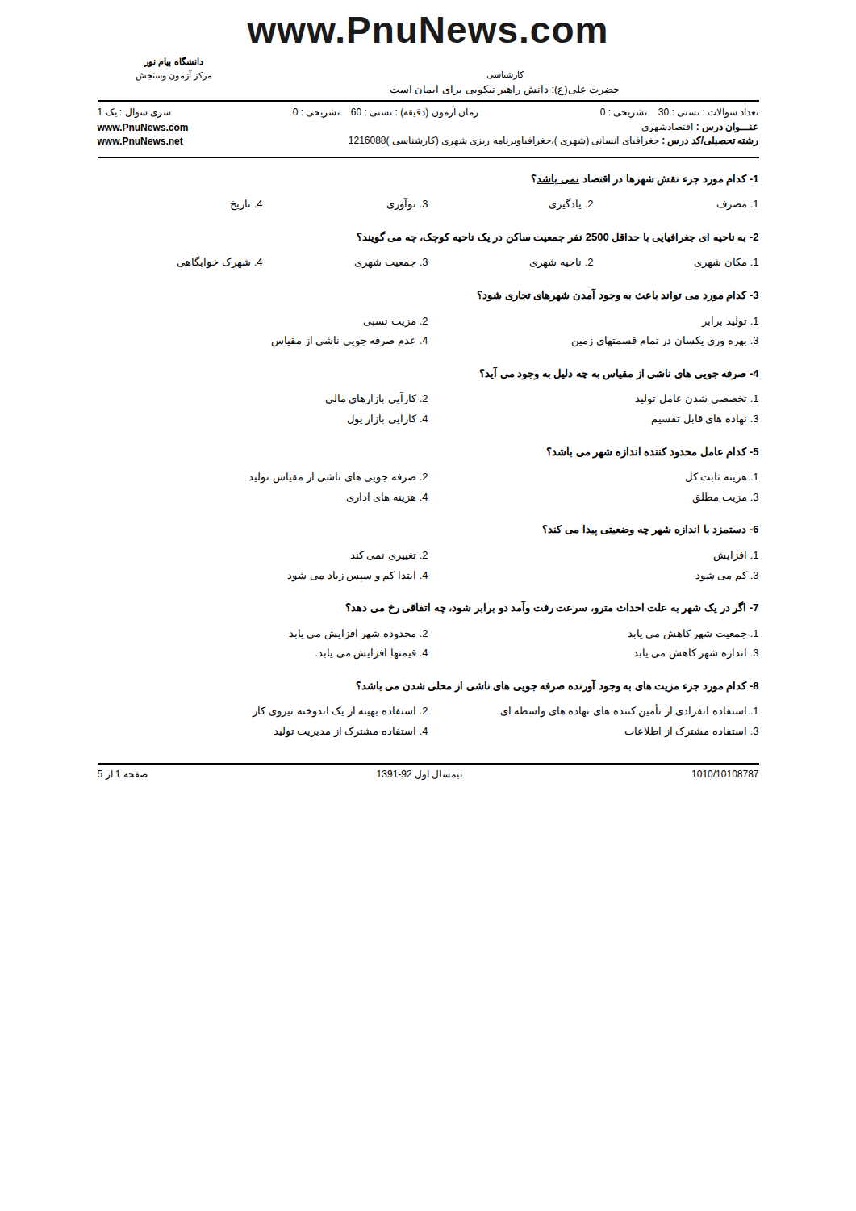www.PnuNews.com
کارشناسی حضرت علی(ع): دانش راهبر نیکویی برای ایمان است
دانشگاه پیام نور
مرکز آزمون وسنجش
تعداد سوالات : تستی : 30 تشریحی : 0
زمان آزمون (دقیقه) : تستی : 60 تشریحی : 0
سری سوال : یک 1
عنـــوان درس : اقتصادشهری
رشته تحصیلی/کد درس : جغرافیای انسانی (شهری )،جغرافیاوبرنامه ریزی شهری (کارشناسی )1216088
www.PnuNews.com
www.PnuNews.net
1- کدام مورد جزء نقش شهرها در اقتصاد نمی باشد؟
1. مصرف
2. یادگیری
3. نوآوری
4. تاریخ
2- به ناحیه ای جغرافیایی با حداقل 2500 نفر جمعیت ساکن در یک ناحیه کوچک، چه می گویند؟
1. مکان شهری
2. ناحیه شهری
3. جمعیت شهری
4. شهرک خوابگاهی
3- کدام مورد می تواند باعث به وجود آمدن شهرهای تجاری شود؟
1. تولید برابر
2. مزیت نسبی
3. بهره وری یکسان در تمام قسمتهای زمین
4. عدم صرفه جویی ناشی از مقیاس
4- صرفه جویی های ناشی از مقیاس به چه دلیل به وجود می آید؟
1. تخصصی شدن عامل تولید
2. کارآیی بازارهای مالی
3. نهاده های قابل تقسیم
4. کارآیی بازار پول
5- کدام عامل محدود کننده اندازه شهر می باشد؟
1. هزینه ثابت کل
2. صرفه جویی های ناشی از مقیاس تولید
3. مزیت مطلق
4. هزینه های اداری
6- دستمزد با اندازه شهر چه وضعیتی پیدا می کند؟
1. افزایش
2. تغییری نمی کند
3. کم می شود
4. ابتدا کم و سپس زیاد می شود
7- اگر در یک شهر به علت احداث مترو، سرعت رفت وآمد دو برابر شود، چه اتفاقی رخ می دهد؟
1. جمعیت شهر کاهش می یابد
2. محدوده شهر افزایش می یابد
3. اندازه شهر کاهش می یابد
4. قیمتها افزایش می یابد.
8- کدام مورد جزء مزیت های به وجود آورنده صرفه جویی های ناشی از محلی شدن می باشد؟
1. استفاده انفرادی از تأمین کننده های نهاده های واسطه ای
2. استفاده بهینه از یک اندوخته نیروی کار
3. استفاده مشترک از اطلاعات
4. استفاده مشترک از مدیریت تولید
1010/10108787
نیمسال اول 92-1391
صفحه 1 از 5